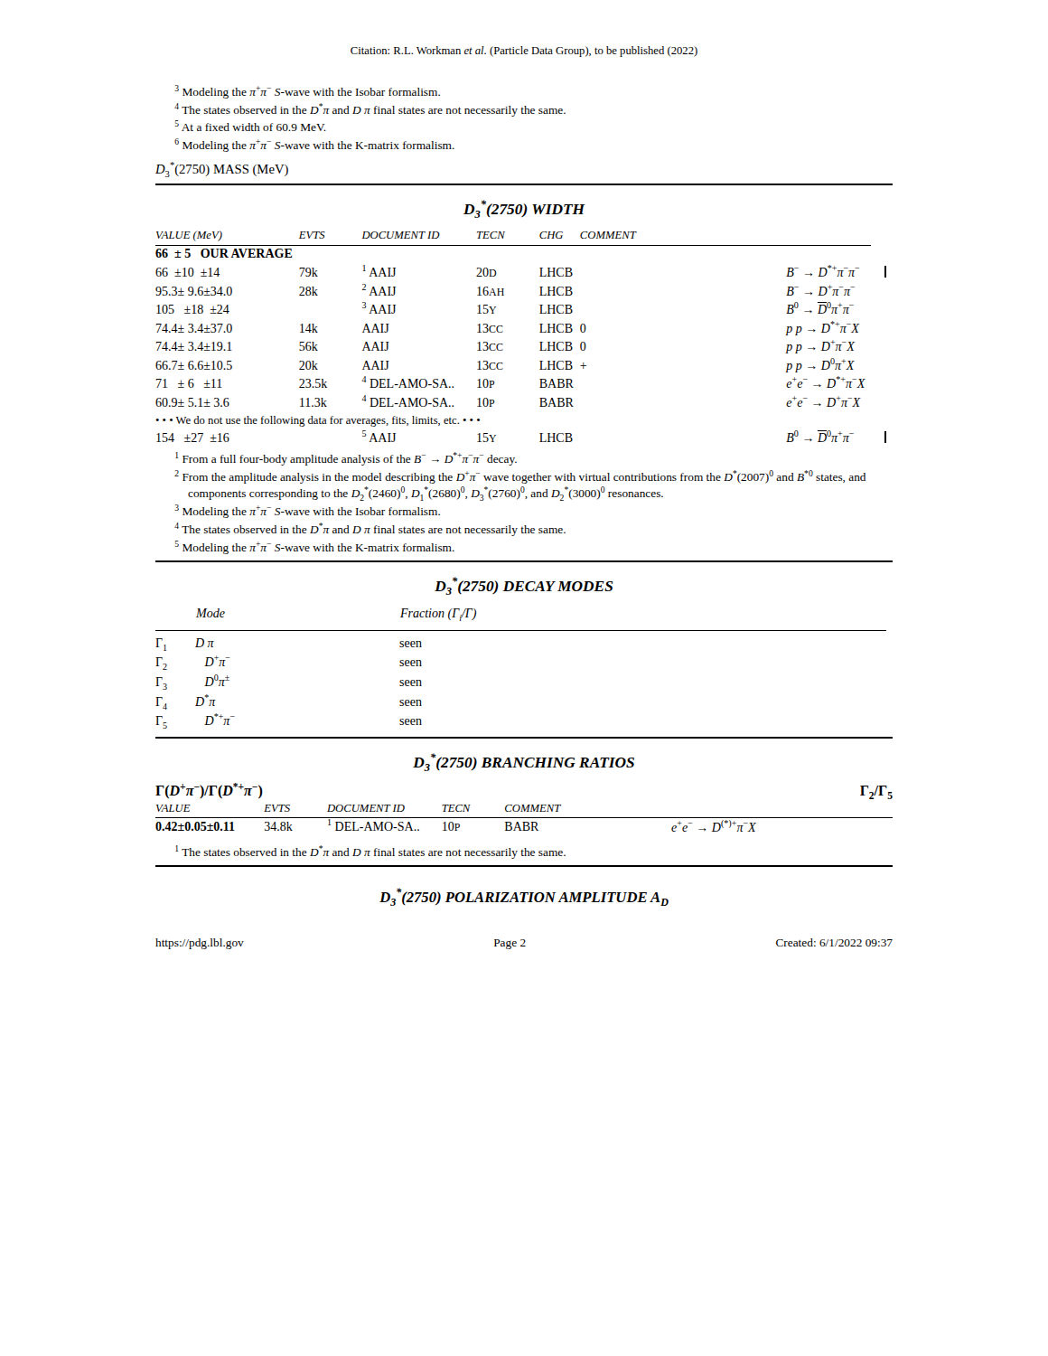Citation: R.L. Workman et al. (Particle Data Group), to be published (2022)
3 Modeling the π+π− S-wave with the Isobar formalism.
4 The states observed in the D*π and D π final states are not necessarily the same.
5 At a fixed width of 60.9 MeV.
6 Modeling the π+π− S-wave with the K-matrix formalism.
D3*(2750) MASS (MeV)
D3*(2750) WIDTH
| VALUE (MeV) | EVTS | DOCUMENT ID | TECN | CHG | COMMENT | |
| --- | --- | --- | --- | --- | --- | --- |
| 66 ± 5 OUR AVERAGE | | | | | | |
| 66 ±10 ±14 | 79k | 1 AAIJ | 20 D | LHCB | | B − → D *+ π − π − | |
| 95.3± 9.6±34.0 | 28k | 2 AAIJ | 16 AH | LHCB | | B − → D + π − π − | |
| 105 ±18 ±24 | | 3 AAIJ | 15 Y | LHCB | | B 0 → D 0 π + π − | |
| 74.4± 3.4±37.0 | 14k | AAIJ | 13 CC | LHCB | 0 | p p → D *+ π − X | |
| 74.4± 3.4±19.1 | 56k | AAIJ | 13 CC | LHCB | 0 | p p → D + π − X | |
| 66.7± 6.6±10.5 | 20k | AAIJ | 13 CC | LHCB | + | p p → D 0 π + X | |
| 71 ± 6 ±11 | 23.5k | 4 DEL-AMO-SA.. | 10 P | BABR | | e + e − → D *+ π − X | |
| 60.9± 5.1± 3.6 | 11.3k | 4 DEL-AMO-SA.. | 10 P | BABR | | e + e − → D + π − X | |
| • • • We do not use the following data for averages, fits, limits, etc. • • • |
| 154 ±27 ±16 | | 5 AAIJ | 15 Y | LHCB | | B 0 → D 0 π + π − | |
1 From a full four-body amplitude analysis of the B− → D*+π−π− decay.
2 From the amplitude analysis in the model describing the D+π− wave together with virtual contributions from the D*(2007)0 and B*0 states, and components corresponding to the D2*(2460)0, D1*(2680)0, D3*(2760)0, and D2*(3000)0 resonances.
3 Modeling the π+π− S-wave with the Isobar formalism.
4 The states observed in the D*π and D π final states are not necessarily the same.
5 Modeling the π+π− S-wave with the K-matrix formalism.
D3*(2750) DECAY MODES
| | Mode | Fraction (Γ i /Γ) |
| --- | --- | --- |
| Γ 1 | D π | seen |
| Γ 2 | D + π − | seen |
| Γ 3 | D 0 π ± | seen |
| Γ 4 | D * π | seen |
| Γ 5 | D *+ π − | seen |
D3*(2750) BRANCHING RATIOS
Γ(D+π−)/Γ(D*+π−) Γ2/Γ5
| VALUE | EVTS | DOCUMENT ID | TECN | COMMENT |
| --- | --- | --- | --- | --- |
| 0.42±0.05±0.11 | 34.8k | 1 DEL-AMO-SA.. | 10 P | BABR |
e+e− → D(*)+π−X
1 The states observed in the D*π and D π final states are not necessarily the same.
D3*(2750) POLARIZATION AMPLITUDE AD
https://pdg.lbl.gov Page 2 Created: 6/1/2022 09:37